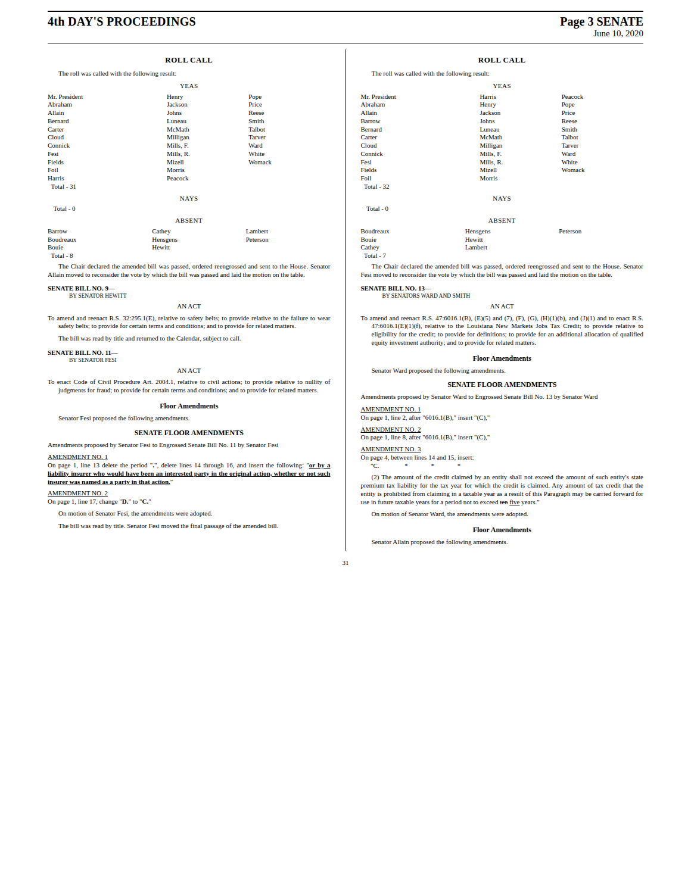4th DAY'S PROCEEDINGS
Page 3 SENATE
June 10, 2020
ROLL CALL
The roll was called with the following result:
YEAS
| Mr. President | Henry | Pope |
| Abraham | Jackson | Price |
| Allain | Johns | Reese |
| Bernard | Luneau | Smith |
| Carter | McMath | Talbot |
| Cloud | Milligan | Tarver |
| Connick | Mills, F. | Ward |
| Fesi | Mills, R. | White |
| Fields | Mizell | Womack |
| Foil | Morris | |
| Harris | Peacock | |
| Total - 31 | | |
NAYS
Total - 0
ABSENT
| Barrow | Cathey | Lambert |
| Boudreaux | Hensgens | Peterson |
| Bouie | Hewitt | |
| Total - 8 | | |
The Chair declared the amended bill was passed, ordered reengrossed and sent to the House. Senator Allain moved to reconsider the vote by which the bill was passed and laid the motion on the table.
SENATE BILL NO. 9—
BY SENATOR HEWITT
AN ACT
To amend and reenact R.S. 32:295.1(E), relative to safety belts; to provide relative to the failure to wear safety belts; to provide for certain terms and conditions; and to provide for related matters.
The bill was read by title and returned to the Calendar, subject to call.
SENATE BILL NO. 11—
BY SENATOR FESI
AN ACT
To enact Code of Civil Procedure Art. 2004.1, relative to civil actions; to provide relative to nullity of judgments for fraud; to provide for certain terms and conditions; and to provide for related matters.
Floor Amendments
Senator Fesi proposed the following amendments.
SENATE FLOOR AMENDMENTS
Amendments proposed by Senator Fesi to Engrossed Senate Bill No. 11 by Senator Fesi
AMENDMENT NO. 1
On page 1, line 13 delete the period ".", delete lines 14 through 16, and insert the following: "or by a liability insurer who would have been an interested party in the original action, whether or not such insurer was named as a party in that action."
AMENDMENT NO. 2
On page 1, line 17, change "D." to "C."
On motion of Senator Fesi, the amendments were adopted.
The bill was read by title. Senator Fesi moved the final passage of the amended bill.
ROLL CALL
The roll was called with the following result:
YEAS
| Mr. President | Harris | Peacock |
| Abraham | Henry | Pope |
| Allain | Jackson | Price |
| Barrow | Johns | Reese |
| Bernard | Luneau | Smith |
| Carter | McMath | Talbot |
| Cloud | Milligan | Tarver |
| Connick | Mills, F. | Ward |
| Fesi | Mills, R. | White |
| Fields | Mizell | Womack |
| Foil | Morris | |
| Total - 32 | | |
NAYS
Total - 0
ABSENT
| Boudreaux | Hensgens | Peterson |
| Bouie | Hewitt | |
| Cathey | Lambert | |
| Total - 7 | | |
The Chair declared the amended bill was passed, ordered reengrossed and sent to the House. Senator Fesi moved to reconsider the vote by which the bill was passed and laid the motion on the table.
SENATE BILL NO. 13—
BY SENATORS WARD AND SMITH
AN ACT
To amend and reenact R.S. 47:6016.1(B), (E)(5) and (7), (F), (G), (H)(1)(b), and (J)(1) and to enact R.S. 47:6016.1(E)(1)(f), relative to the Louisiana New Markets Jobs Tax Credit; to provide relative to eligibility for the credit; to provide for definitions; to provide for an additional allocation of qualified equity investment authority; and to provide for related matters.
Floor Amendments
Senator Ward proposed the following amendments.
SENATE FLOOR AMENDMENTS
Amendments proposed by Senator Ward to Engrossed Senate Bill No. 13 by Senator Ward
AMENDMENT NO. 1
On page 1, line 2, after "6016.1(B)," insert "(C),"
AMENDMENT NO. 2
On page 1, line 8, after "6016.1(B)," insert "(C),"
AMENDMENT NO. 3
On page 4, between lines 14 and 15, insert:
"C. * * *
(2) The amount of the credit claimed by an entity shall not exceed the amount of such entity's state premium tax liability for the tax year for which the credit is claimed. Any amount of tax credit that the entity is prohibited from claiming in a taxable year as a result of this Paragraph may be carried forward for use in future taxable years for a period not to exceed ten five years."
On motion of Senator Ward, the amendments were adopted.
Floor Amendments
Senator Allain proposed the following amendments.
31